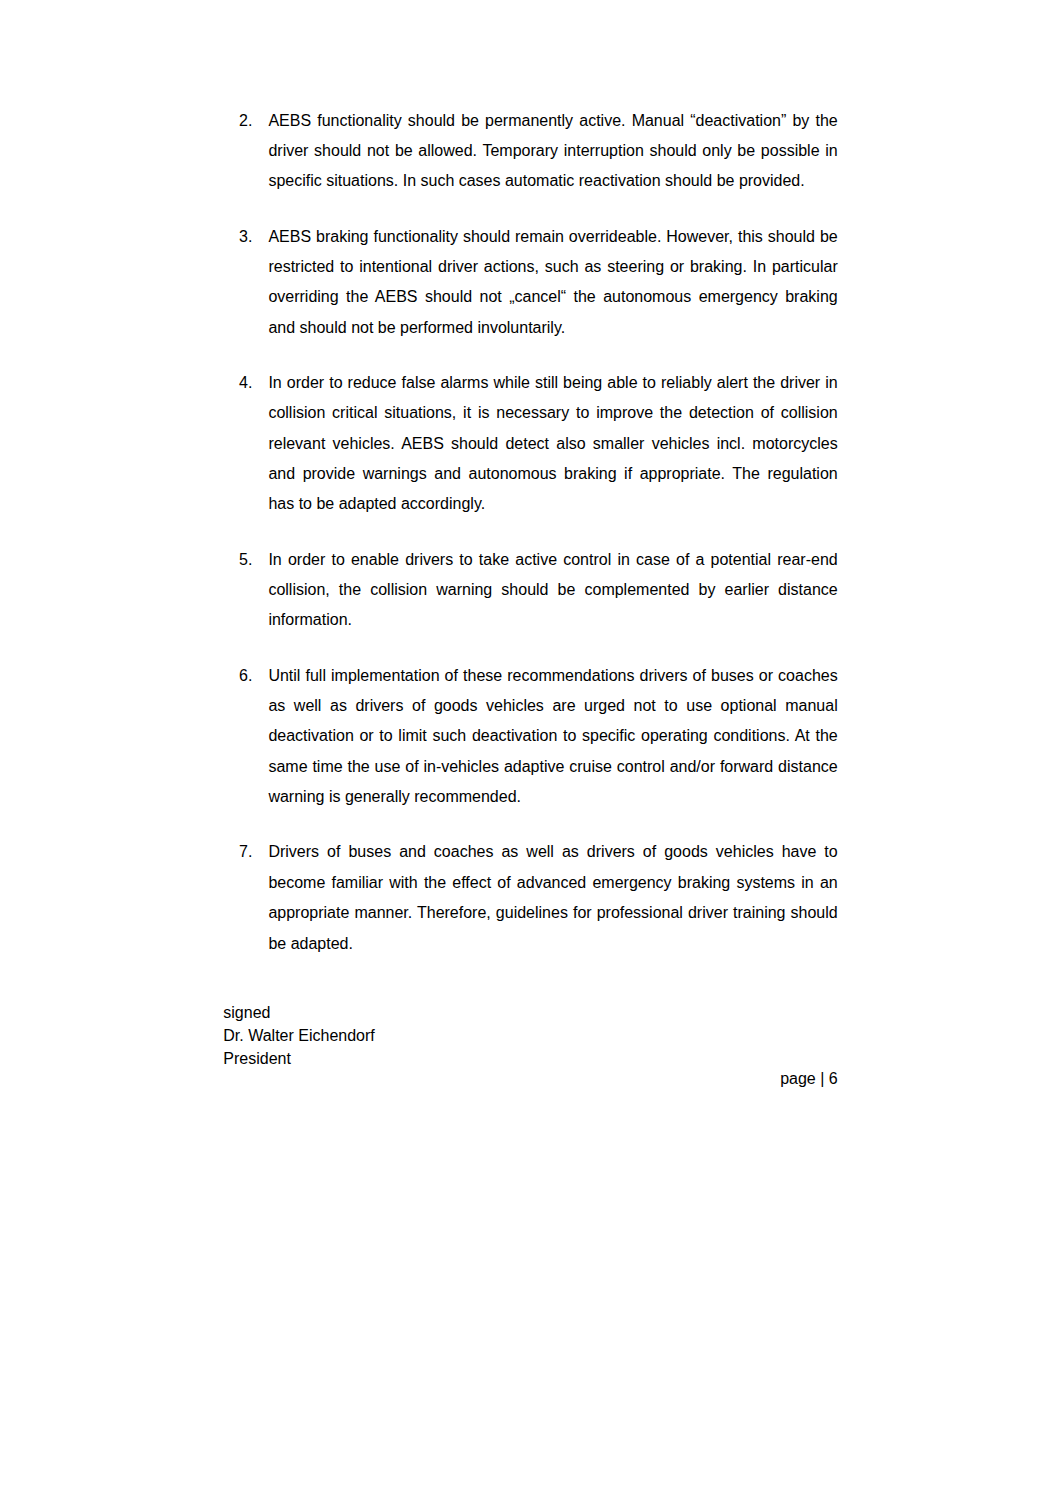AEBS functionality should be permanently active. Manual “deactivation” by the driver should not be allowed. Temporary interruption should only be possible in specific situations. In such cases automatic reactivation should be provided.
AEBS braking functionality should remain overrideable. However, this should be restricted to intentional driver actions, such as steering or braking. In particular overriding the AEBS should not „cancel“ the autonomous emergency braking and should not be performed involuntarily.
In order to reduce false alarms while still being able to reliably alert the driver in collision critical situations, it is necessary to improve the detection of collision relevant vehicles. AEBS should detect also smaller vehicles incl. motorcycles and provide warnings and autonomous braking if appropriate. The regulation has to be adapted accordingly.
In order to enable drivers to take active control in case of a potential rear-end collision, the collision warning should be complemented by earlier distance information.
Until full implementation of these recommendations drivers of buses or coaches as well as drivers of goods vehicles are urged not to use optional manual deactivation or to limit such deactivation to specific operating conditions. At the same time the use of in-vehicles adaptive cruise control and/or forward distance warning is generally recommended.
Drivers of buses and coaches as well as drivers of goods vehicles have to become familiar with the effect of advanced emergency braking systems in an appropriate manner. Therefore, guidelines for professional driver training should be adapted.
signed
Dr. Walter Eichendorf
President
page | 6